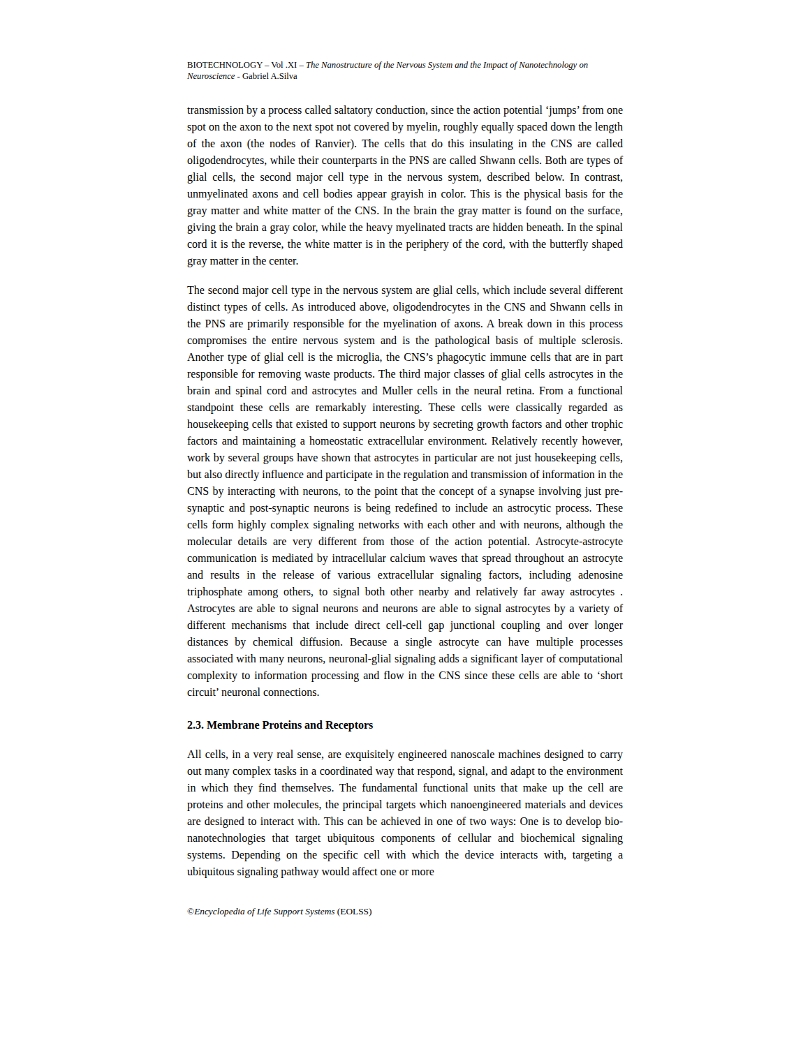BIOTECHNOLOGY – Vol .XI – The Nanostructure of the Nervous System and the Impact of Nanotechnology on Neuroscience - Gabriel A.Silva
transmission by a process called saltatory conduction, since the action potential ‘jumps’ from one spot on the axon to the next spot not covered by myelin, roughly equally spaced down the length of the axon (the nodes of Ranvier). The cells that do this insulating in the CNS are called oligodendrocytes, while their counterparts in the PNS are called Shwann cells. Both are types of glial cells, the second major cell type in the nervous system, described below. In contrast, unmyelinated axons and cell bodies appear grayish in color. This is the physical basis for the gray matter and white matter of the CNS. In the brain the gray matter is found on the surface, giving the brain a gray color, while the heavy myelinated tracts are hidden beneath. In the spinal cord it is the reverse, the white matter is in the periphery of the cord, with the butterfly shaped gray matter in the center.
The second major cell type in the nervous system are glial cells, which include several different distinct types of cells. As introduced above, oligodendrocytes in the CNS and Shwann cells in the PNS are primarily responsible for the myelination of axons. A break down in this process compromises the entire nervous system and is the pathological basis of multiple sclerosis. Another type of glial cell is the microglia, the CNS’s phagocytic immune cells that are in part responsible for removing waste products. The third major classes of glial cells astrocytes in the brain and spinal cord and astrocytes and Muller cells in the neural retina. From a functional standpoint these cells are remarkably interesting. These cells were classically regarded as housekeeping cells that existed to support neurons by secreting growth factors and other trophic factors and maintaining a homeostatic extracellular environment. Relatively recently however, work by several groups have shown that astrocytes in particular are not just housekeeping cells, but also directly influence and participate in the regulation and transmission of information in the CNS by interacting with neurons, to the point that the concept of a synapse involving just pre-synaptic and post-synaptic neurons is being redefined to include an astrocytic process. These cells form highly complex signaling networks with each other and with neurons, although the molecular details are very different from those of the action potential. Astrocyte-astrocyte communication is mediated by intracellular calcium waves that spread throughout an astrocyte and results in the release of various extracellular signaling factors, including adenosine triphosphate among others, to signal both other nearby and relatively far away astrocytes . Astrocytes are able to signal neurons and neurons are able to signal astrocytes by a variety of different mechanisms that include direct cell-cell gap junctional coupling and over longer distances by chemical diffusion. Because a single astrocyte can have multiple processes associated with many neurons, neuronal-glial signaling adds a significant layer of computational complexity to information processing and flow in the CNS since these cells are able to ‘short circuit’ neuronal connections.
2.3. Membrane Proteins and Receptors
All cells, in a very real sense, are exquisitely engineered nanoscale machines designed to carry out many complex tasks in a coordinated way that respond, signal, and adapt to the environment in which they find themselves. The fundamental functional units that make up the cell are proteins and other molecules, the principal targets which nanoengineered materials and devices are designed to interact with. This can be achieved in one of two ways: One is to develop bio-nanotechnologies that target ubiquitous components of cellular and biochemical signaling systems. Depending on the specific cell with which the device interacts with, targeting a ubiquitous signaling pathway would affect one or more
©Encyclopedia of Life Support Systems (EOLSS)